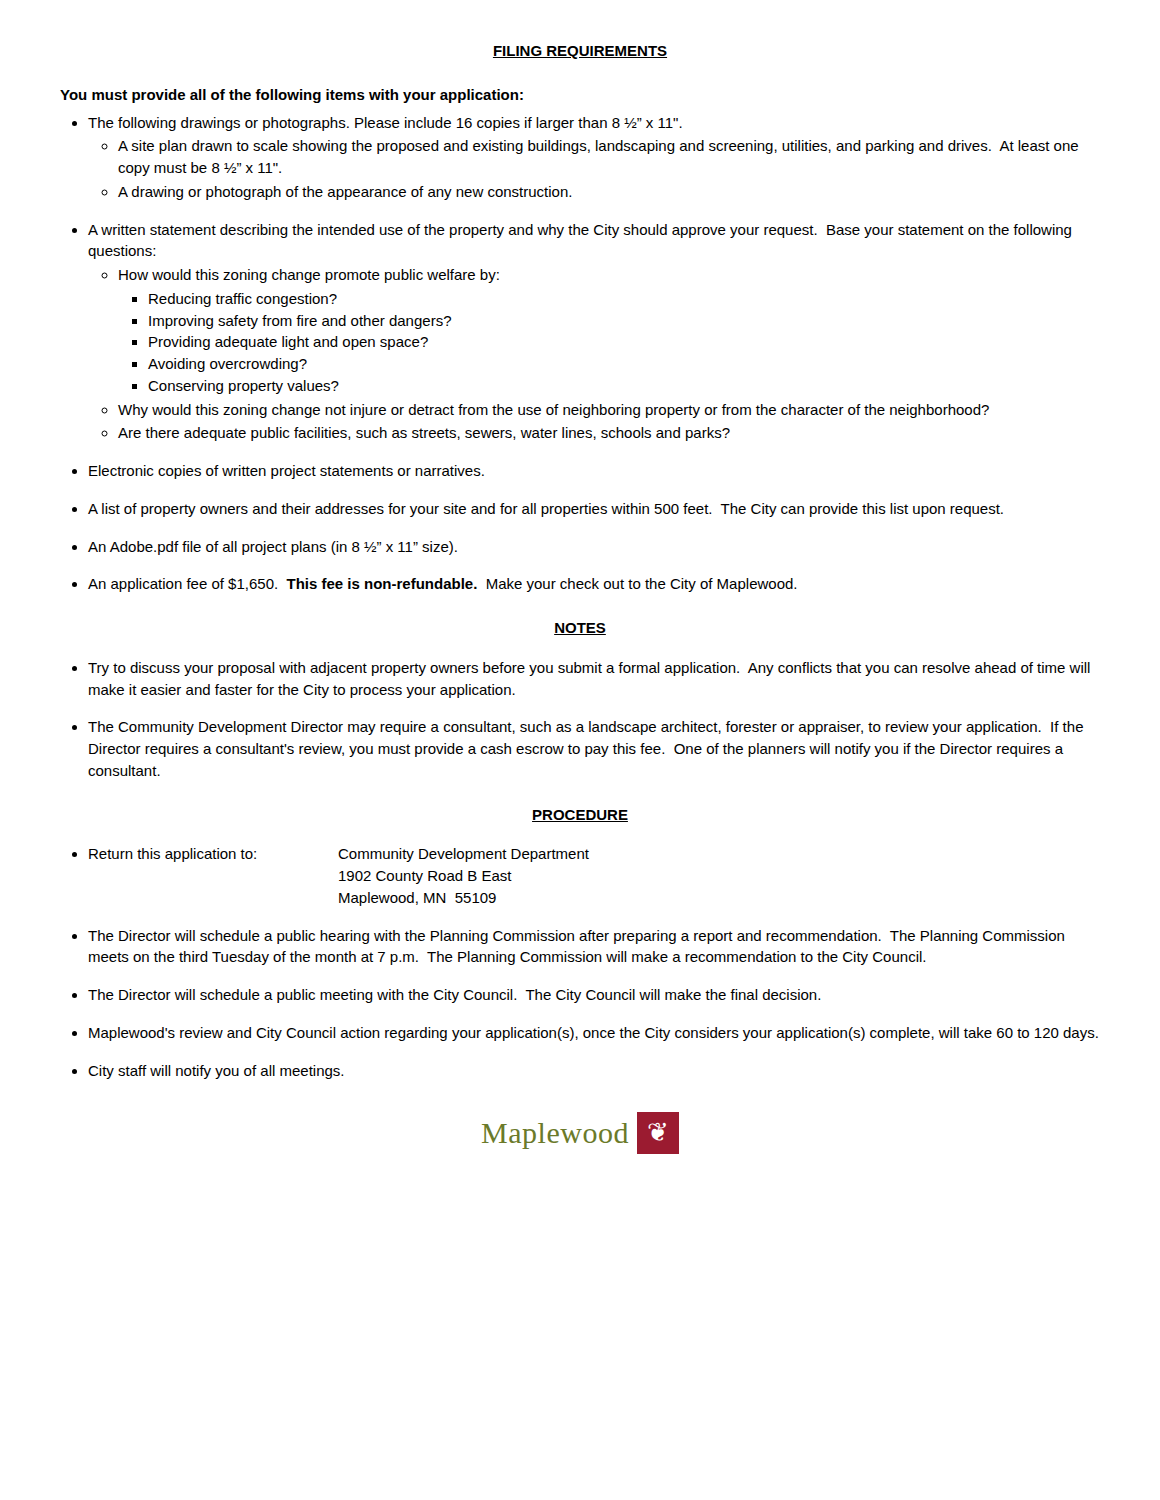FILING REQUIREMENTS
You must provide all of the following items with your application:
The following drawings or photographs. Please include 16 copies if larger than 8 ½” x 11".
A site plan drawn to scale showing the proposed and existing buildings, landscaping and screening, utilities, and parking and drives. At least one copy must be 8 ½” x 11".
A drawing or photograph of the appearance of any new construction.
A written statement describing the intended use of the property and why the City should approve your request. Base your statement on the following questions:
How would this zoning change promote public welfare by:
Reducing traffic congestion?
Improving safety from fire and other dangers?
Providing adequate light and open space?
Avoiding overcrowding?
Conserving property values?
Why would this zoning change not injure or detract from the use of neighboring property or from the character of the neighborhood?
Are there adequate public facilities, such as streets, sewers, water lines, schools and parks?
Electronic copies of written project statements or narratives.
A list of property owners and their addresses for your site and for all properties within 500 feet. The City can provide this list upon request.
An Adobe.pdf file of all project plans (in 8 ½” x 11” size).
An application fee of $1,650. This fee is non-refundable. Make your check out to the City of Maplewood.
NOTES
Try to discuss your proposal with adjacent property owners before you submit a formal application. Any conflicts that you can resolve ahead of time will make it easier and faster for the City to process your application.
The Community Development Director may require a consultant, such as a landscape architect, forester or appraiser, to review your application. If the Director requires a consultant's review, you must provide a cash escrow to pay this fee. One of the planners will notify you if the Director requires a consultant.
PROCEDURE
Return this application to: Community Development Department
1902 County Road B East
Maplewood, MN 55109
The Director will schedule a public hearing with the Planning Commission after preparing a report and recommendation. The Planning Commission meets on the third Tuesday of the month at 7 p.m. The Planning Commission will make a recommendation to the City Council.
The Director will schedule a public meeting with the City Council. The City Council will make the final decision.
Maplewood's review and City Council action regarding your application(s), once the City considers your application(s) complete, will take 60 to 120 days.
City staff will notify you of all meetings.
Maplewood